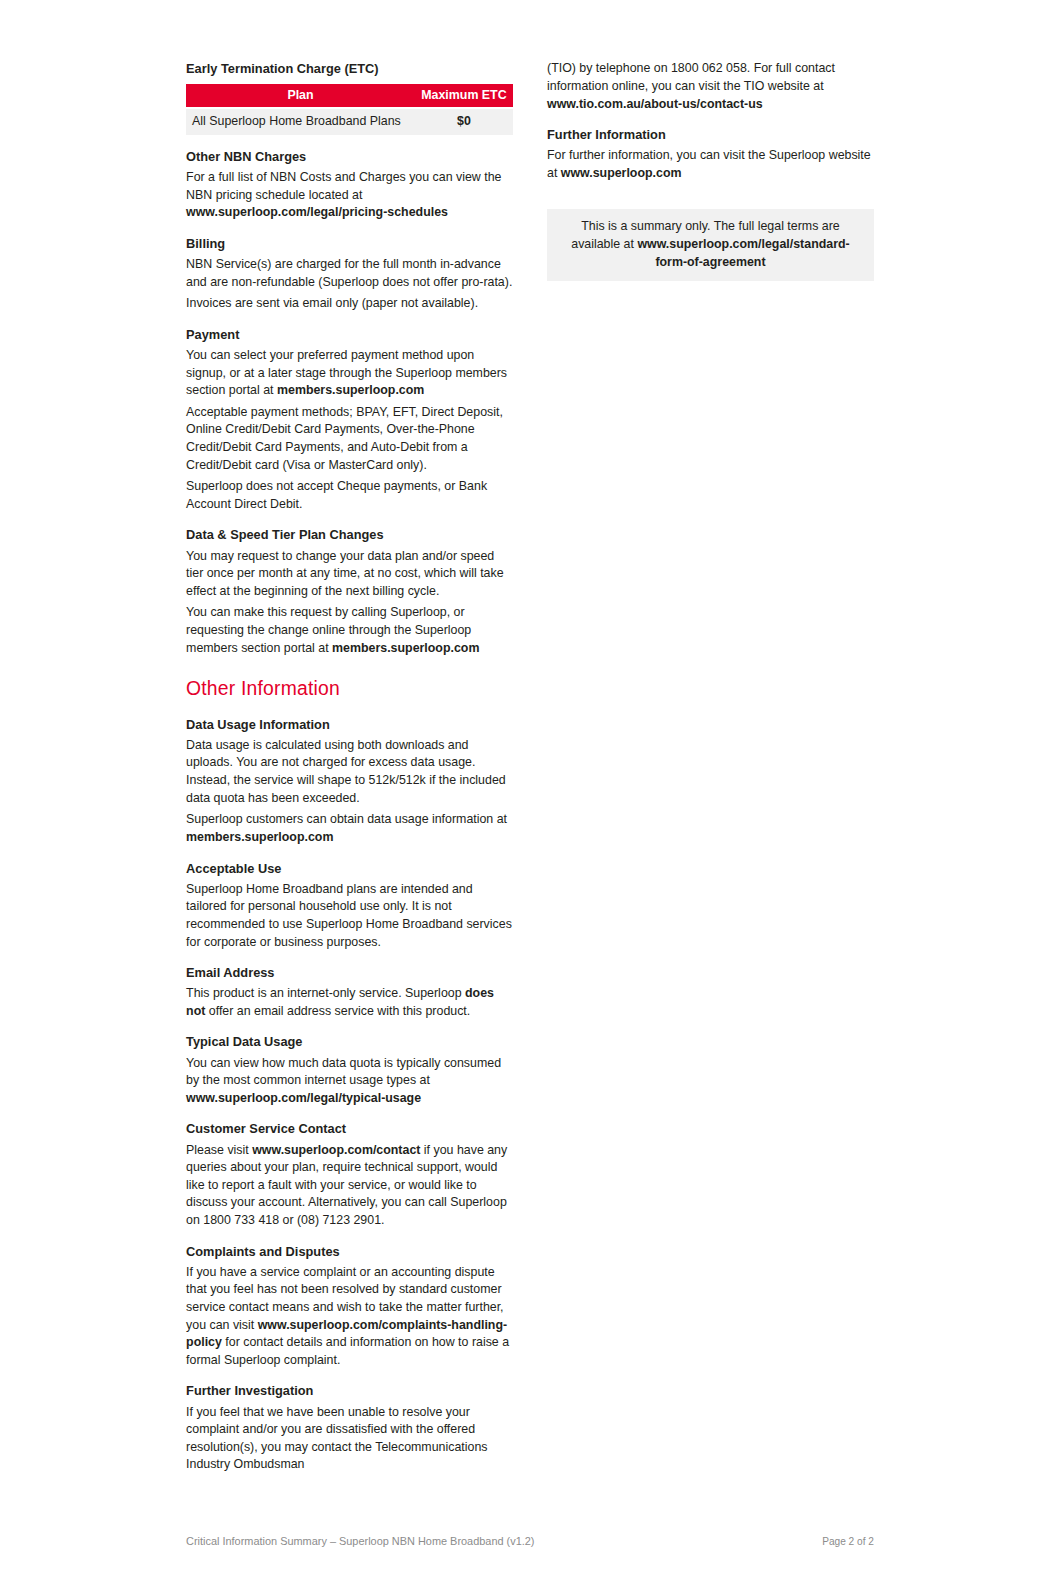Early Termination Charge (ETC)
| Plan | Maximum ETC |
| --- | --- |
| All Superloop Home Broadband Plans | $0 |
Other NBN Charges
For a full list of NBN Costs and Charges you can view the NBN pricing schedule located at www.superloop.com/legal/pricing-schedules
Billing
NBN Service(s) are charged for the full month in-advance and are non-refundable (Superloop does not offer pro-rata).
Invoices are sent via email only (paper not available).
Payment
You can select your preferred payment method upon signup, or at a later stage through the Superloop members section portal at members.superloop.com
Acceptable payment methods; BPAY, EFT, Direct Deposit, Online Credit/Debit Card Payments, Over-the-Phone Credit/Debit Card Payments, and Auto-Debit from a Credit/Debit card (Visa or MasterCard only).
Superloop does not accept Cheque payments, or Bank Account Direct Debit.
Data & Speed Tier Plan Changes
You may request to change your data plan and/or speed tier once per month at any time, at no cost, which will take effect at the beginning of the next billing cycle.
You can make this request by calling Superloop, or requesting the change online through the Superloop members section portal at members.superloop.com
Other Information
Data Usage Information
Data usage is calculated using both downloads and uploads. You are not charged for excess data usage. Instead, the service will shape to 512k/512k if the included data quota has been exceeded.
Superloop customers can obtain data usage information at members.superloop.com
Acceptable Use
Superloop Home Broadband plans are intended and tailored for personal household use only. It is not recommended to use Superloop Home Broadband services for corporate or business purposes.
Email Address
This product is an internet-only service. Superloop does not offer an email address service with this product.
Typical Data Usage
You can view how much data quota is typically consumed by the most common internet usage types at www.superloop.com/legal/typical-usage
Customer Service Contact
Please visit www.superloop.com/contact if you have any queries about your plan, require technical support, would like to report a fault with your service, or would like to discuss your account. Alternatively, you can call Superloop on 1800 733 418 or (08) 7123 2901.
Complaints and Disputes
If you have a service complaint or an accounting dispute that you feel has not been resolved by standard customer service contact means and wish to take the matter further, you can visit www.superloop.com/complaints-handling-policy for contact details and information on how to raise a formal Superloop complaint.
Further Investigation
If you feel that we have been unable to resolve your complaint and/or you are dissatisfied with the offered resolution(s), you may contact the Telecommunications Industry Ombudsman
(TIO) by telephone on 1800 062 058. For full contact information online, you can visit the TIO website at www.tio.com.au/about-us/contact-us
Further Information
For further information, you can visit the Superloop website at www.superloop.com
This is a summary only. The full legal terms are available at www.superloop.com/legal/standard-form-of-agreement
Critical Information Summary – Superloop NBN Home Broadband (v1.2)
Page 2 of 2